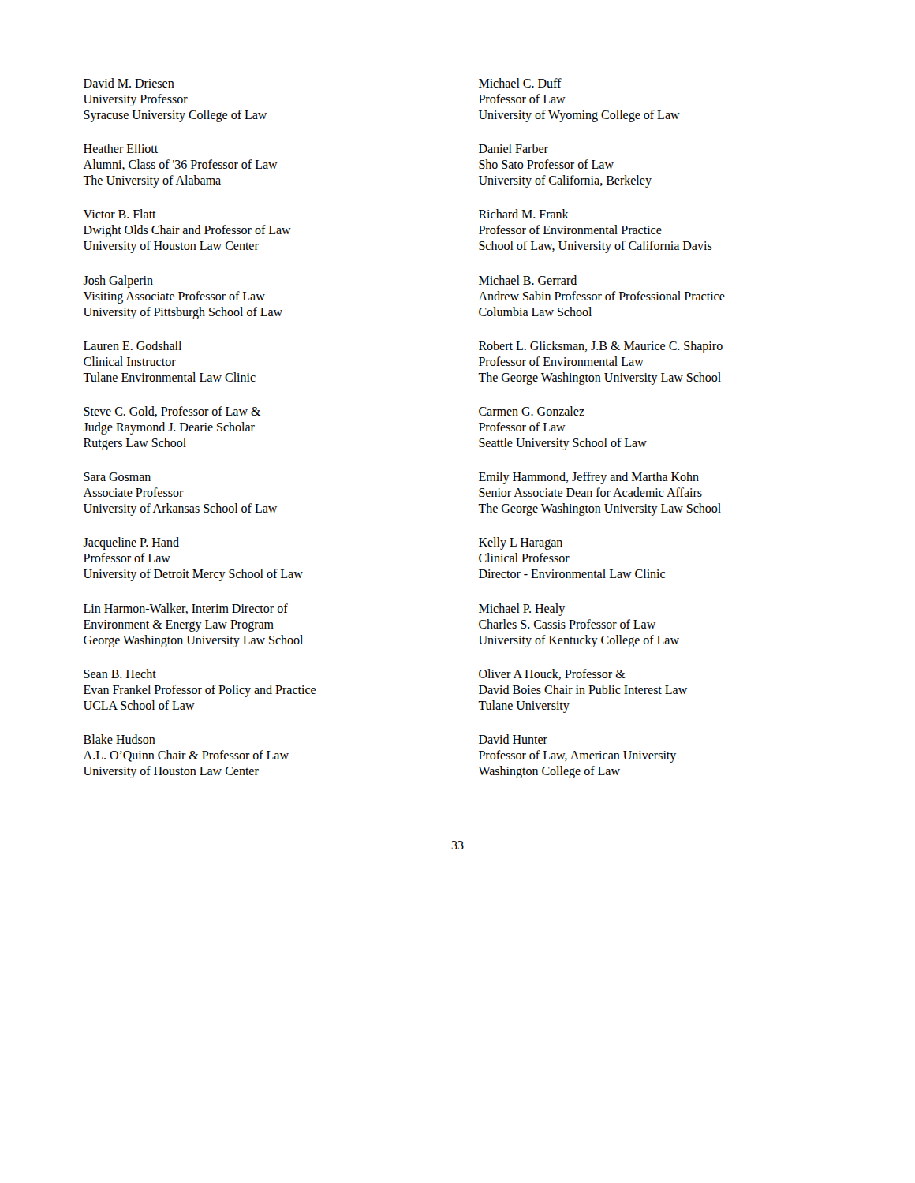David M. Driesen
University Professor
Syracuse University College of Law
Heather Elliott
Alumni, Class of '36 Professor of Law
The University of Alabama
Victor B. Flatt
Dwight Olds Chair and Professor of Law
University of Houston Law Center
Josh Galperin
Visiting Associate Professor of Law
University of Pittsburgh School of Law
Lauren E. Godshall
Clinical Instructor
Tulane Environmental Law Clinic
Steve C. Gold, Professor of Law &
Judge Raymond J. Dearie Scholar
Rutgers Law School
Sara Gosman
Associate Professor
University of Arkansas School of Law
Jacqueline P. Hand
Professor of Law
University of Detroit Mercy School of Law
Lin Harmon-Walker, Interim Director of
Environment & Energy Law Program
George Washington University Law School
Sean B. Hecht
Evan Frankel Professor of Policy and Practice
UCLA School of Law
Blake Hudson
A.L. O’Quinn Chair & Professor of Law
University of Houston Law Center
Michael C. Duff
Professor of Law
University of Wyoming College of Law
Daniel Farber
Sho Sato Professor of Law
University of California, Berkeley
Richard M. Frank
Professor of Environmental Practice
School of Law, University of California Davis
Michael B. Gerrard
Andrew Sabin Professor of Professional Practice
Columbia Law School
Robert L. Glicksman, J.B & Maurice C. Shapiro
Professor of Environmental Law
The George Washington University Law School
Carmen G. Gonzalez
Professor of Law
Seattle University School of Law
Emily Hammond, Jeffrey and Martha Kohn
Senior Associate Dean for Academic Affairs
The George Washington University Law School
Kelly L Haragan
Clinical Professor
Director - Environmental Law Clinic
Michael P. Healy
Charles S. Cassis Professor of Law
University of Kentucky College of Law
Oliver A Houck, Professor &
David Boies Chair in Public Interest Law
Tulane University
David Hunter
Professor of Law, American University
Washington College of Law
33